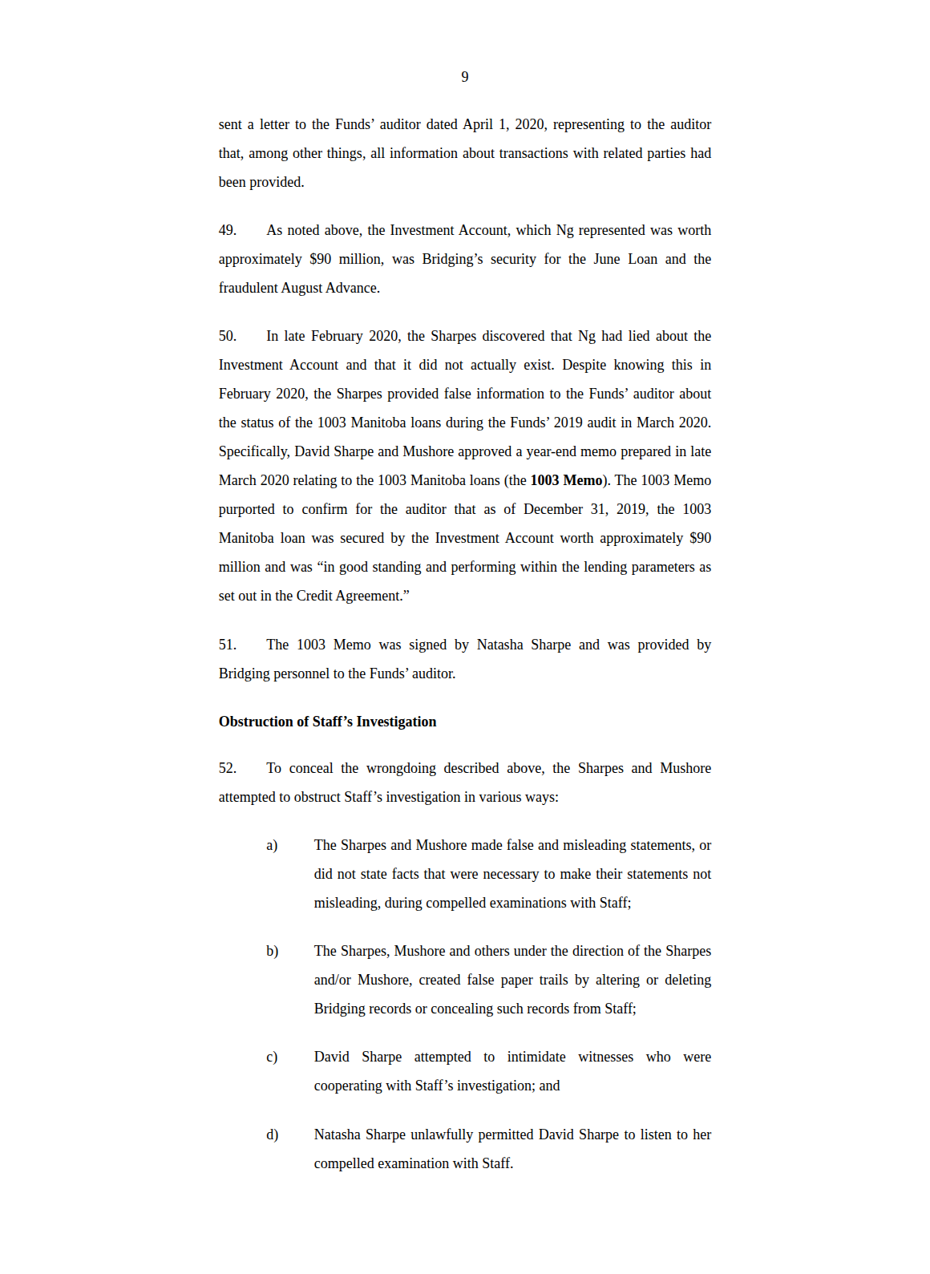9
sent a letter to the Funds’ auditor dated April 1, 2020, representing to the auditor that, among other things, all information about transactions with related parties had been provided.
49. As noted above, the Investment Account, which Ng represented was worth approximately $90 million, was Bridging’s security for the June Loan and the fraudulent August Advance.
50. In late February 2020, the Sharpes discovered that Ng had lied about the Investment Account and that it did not actually exist. Despite knowing this in February 2020, the Sharpes provided false information to the Funds’ auditor about the status of the 1003 Manitoba loans during the Funds’ 2019 audit in March 2020. Specifically, David Sharpe and Mushore approved a year-end memo prepared in late March 2020 relating to the 1003 Manitoba loans (the 1003 Memo). The 1003 Memo purported to confirm for the auditor that as of December 31, 2019, the 1003 Manitoba loan was secured by the Investment Account worth approximately $90 million and was “in good standing and performing within the lending parameters as set out in the Credit Agreement.”
51. The 1003 Memo was signed by Natasha Sharpe and was provided by Bridging personnel to the Funds’ auditor.
Obstruction of Staff’s Investigation
52. To conceal the wrongdoing described above, the Sharpes and Mushore attempted to obstruct Staff’s investigation in various ways:
a) The Sharpes and Mushore made false and misleading statements, or did not state facts that were necessary to make their statements not misleading, during compelled examinations with Staff;
b) The Sharpes, Mushore and others under the direction of the Sharpes and/or Mushore, created false paper trails by altering or deleting Bridging records or concealing such records from Staff;
c) David Sharpe attempted to intimidate witnesses who were cooperating with Staff’s investigation; and
d) Natasha Sharpe unlawfully permitted David Sharpe to listen to her compelled examination with Staff.